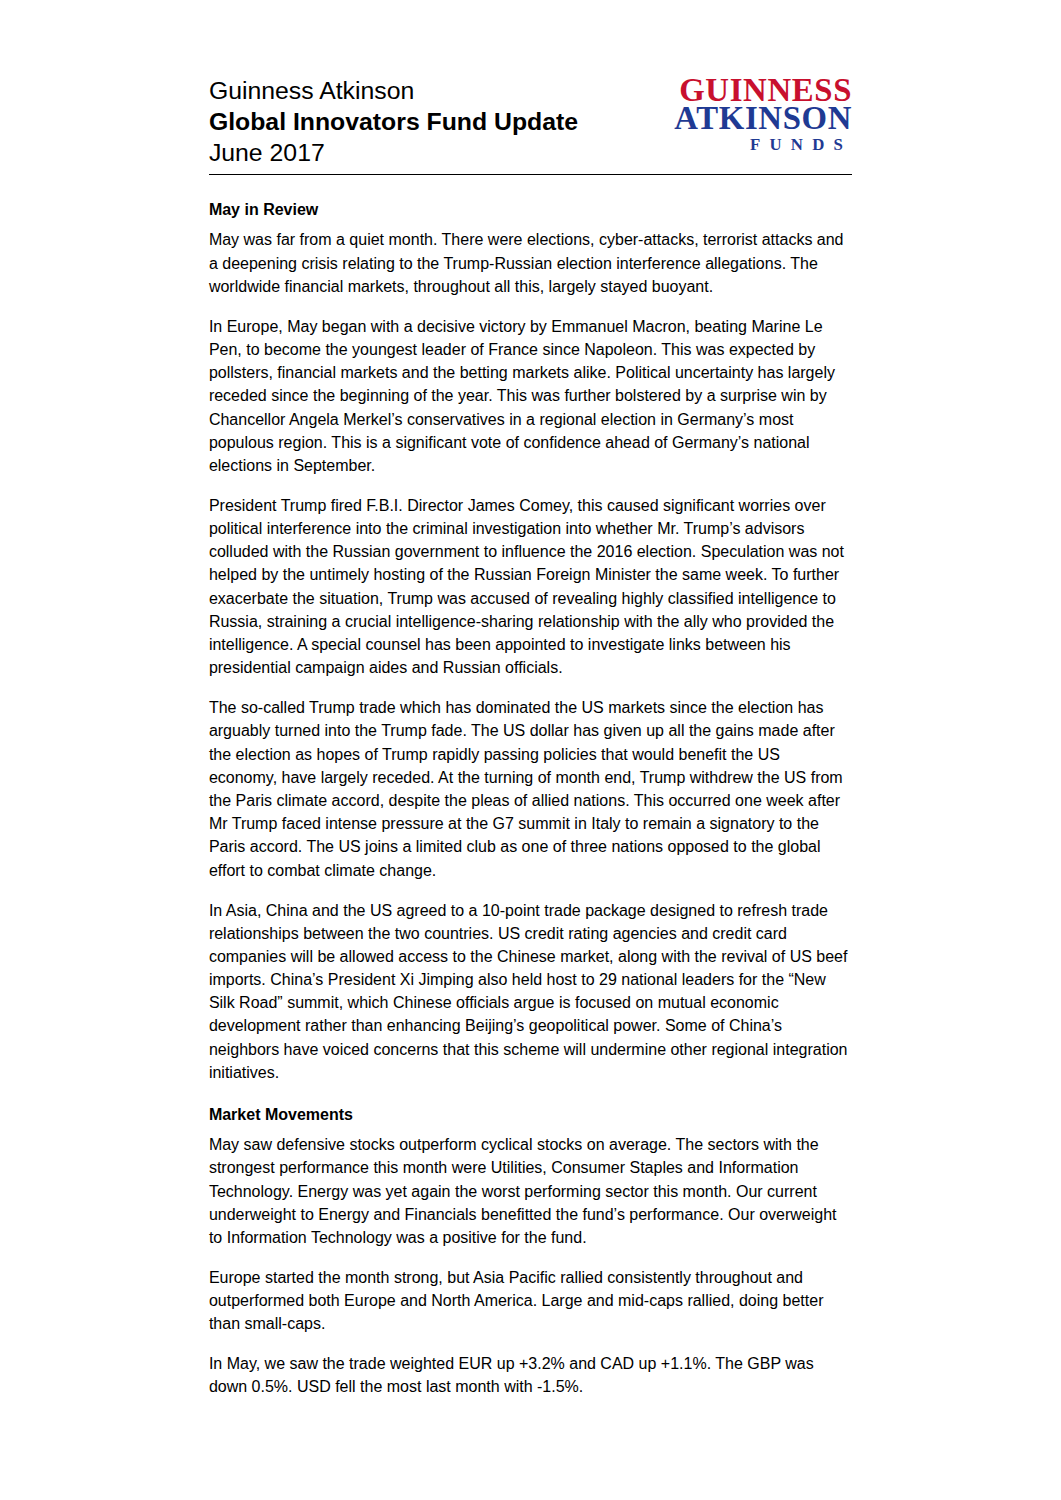Guinness Atkinson
Global Innovators Fund Update
June 2017
GUINNESS ATKINSON FUNDS
May in Review
May was far from a quiet month. There were elections, cyber-attacks, terrorist attacks and a deepening crisis relating to the Trump-Russian election interference allegations. The worldwide financial markets, throughout all this, largely stayed buoyant.
In Europe, May began with a decisive victory by Emmanuel Macron, beating Marine Le Pen, to become the youngest leader of France since Napoleon. This was expected by pollsters, financial markets and the betting markets alike. Political uncertainty has largely receded since the beginning of the year. This was further bolstered by a surprise win by Chancellor Angela Merkel’s conservatives in a regional election in Germany’s most populous region. This is a significant vote of confidence ahead of Germany’s national elections in September.
President Trump fired F.B.I. Director James Comey, this caused significant worries over political interference into the criminal investigation into whether Mr. Trump’s advisors colluded with the Russian government to influence the 2016 election. Speculation was not helped by the untimely hosting of the Russian Foreign Minister the same week. To further exacerbate the situation, Trump was accused of revealing highly classified intelligence to Russia, straining a crucial intelligence-sharing relationship with the ally who provided the intelligence. A special counsel has been appointed to investigate links between his presidential campaign aides and Russian officials.
The so-called Trump trade which has dominated the US markets since the election has arguably turned into the Trump fade. The US dollar has given up all the gains made after the election as hopes of Trump rapidly passing policies that would benefit the US economy, have largely receded. At the turning of month end, Trump withdrew the US from the Paris climate accord, despite the pleas of allied nations. This occurred one week after Mr Trump faced intense pressure at the G7 summit in Italy to remain a signatory to the Paris accord. The US joins a limited club as one of three nations opposed to the global effort to combat climate change.
In Asia, China and the US agreed to a 10-point trade package designed to refresh trade relationships between the two countries. US credit rating agencies and credit card companies will be allowed access to the Chinese market, along with the revival of US beef imports. China’s President Xi Jimping also held host to 29 national leaders for the “New Silk Road” summit, which Chinese officials argue is focused on mutual economic development rather than enhancing Beijing’s geopolitical power. Some of China’s neighbors have voiced concerns that this scheme will undermine other regional integration initiatives.
Market Movements
May saw defensive stocks outperform cyclical stocks on average. The sectors with the strongest performance this month were Utilities, Consumer Staples and Information Technology. Energy was yet again the worst performing sector this month. Our current underweight to Energy and Financials benefitted the fund’s performance. Our overweight to Information Technology was a positive for the fund.
Europe started the month strong, but Asia Pacific rallied consistently throughout and outperformed both Europe and North America. Large and mid-caps rallied, doing better than small-caps.
In May, we saw the trade weighted EUR up +3.2% and CAD up +1.1%. The GBP was down 0.5%. USD fell the most last month with -1.5%.